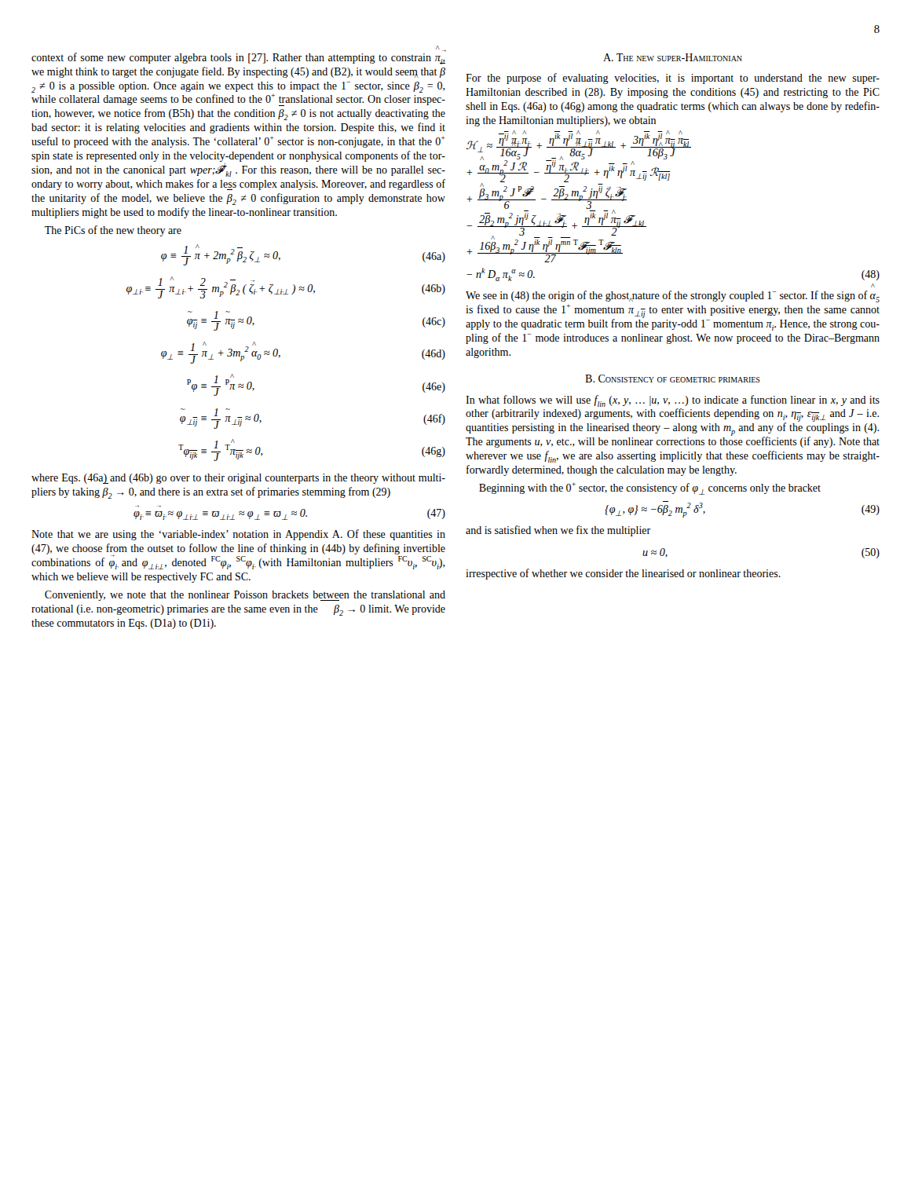8
context of some new computer algebra tools in [27]. Rather than attempting to constrain πi, we might think to target the conjugate field. By inspecting (45) and (B2), it would seem that β2 ≠ 0 is a possible option. Once again we expect this to impact the 1− sector, since β2 = 0, while collateral damage seems to be confined to the 0+ translational sector. On closer inspection, however, we notice from (B5h) that the condition β2 ≠ 0 is not actually deactivating the bad sector: it is relating velocities and gradients within the torsion. Despite this, we find it useful to proceed with the analysis. The ‘collateral’ 0+ sector is non-conjugate, in that the 0+ spin state is represented only in the velocity-dependent or nonphysical components of the torsion, and not in the canonical part wper; 𝓕ikl . For this reason, there will be no parallel secondary to worry about, which makes for a less complex analysis. Moreover, and regardless of the unitarity of the model, we believe the β2 ≠ 0 configuration to amply demonstrate how multipliers might be used to modify the linear-to-nonlinear transition.
The PiCs of the new theory are
| φ ≡ 1 J π + 2m p 2 β 2 ζ ⊥ ≈ 0, | (46a) |
| φ ⊥ i ≡ 1 J π ⊥ i + 2 3 m p 2 β 2 ( ζ i + ζ ⊥ i ⊥ ) ≈ 0, | (46b) |
| φ ij ≡ 1 J π ij ≈ 0, | (46c) |
| φ ⊥ ≡ 1 J π ⊥ + 3m p 2 α 0 ≈ 0, | (46d) |
| P φ ≡ 1 J P π ≈ 0, | (46e) |
| φ ⊥ ij ≡ 1 J π ⊥ ij ≈ 0, | (46f) |
| T φ ijk ≡ 1 J T π ijk ≈ 0, | (46g) |
where Eqs. (46a) and (46b) go over to their original counterparts in the theory without multipliers by taking β2 → 0, and there is an extra set of primaries stemming from (29)
| φ i ≡ ϖ i ≈ φ ⊥ i ⊥ ≡ ϖ ⊥ i ⊥ ≈ φ ⊥ ≡ ϖ ⊥ ≈ 0. | (47) |
Note that we are using the ‘variable-index’ notation in Appendix A. Of these quantities in (47), we choose from the outset to follow the line of thinking in (44b) by defining invertible combinations of φi and φ⊥i⊥, denoted FCφi, SCφi (with Hamiltonian multipliers FCυi, SCυi), which we believe will be respectively FC and SC.
Conveniently, we note that the nonlinear Poisson brackets between the translational and rotational (i.e. non-geometric) primaries are the same even in the β2 → 0 limit. We provide these commutators in Eqs. (D1a) to (D1i).
A. The new super-Hamiltonian
For the purpose of evaluating velocities, it is important to understand the new super-Hamiltonian described in (28). By imposing the conditions (45) and restricting to the PiC shell in Eqs. (46a) to (46g) among the quadratic terms (which can always be done by redefining the Hamiltonian multipliers), we obtain
| ℋ ⊥ ≈ η ij π i π j 16 α 5 J + η ik η jl π ⊥ ij π ⊥kl 8 α 5 J + 3η ik η jl π ij π kl 16 β 3 J | |
| + α 0 m p 2 J ℛ 2 − η ij π i ℛ ⊥ j 2 + η ik η jl π ⊥ ij ℛ [kl] | |
| + β 3 m p 2 J P 𝓕 2 6 − 2 β 2 m p 2 jη ij ζ i 𝓕 j 3 | |
| − 2 β 2 m p 2 jη ij ζ ⊥ i ⊥ 𝓕 j 3 + η ik η jl π ij 𝓕 ⊥kl 2 | |
| + 16 β 3 m p 2 J η ik η jl η mn T 𝓕 ijm T 𝓕 kln 27 | |
| − n k D α π k α ≈ 0. | (48) |
We see in (48) the origin of the ghost nature of the strongly coupled 1− sector. If the sign of α5 is fixed to cause the 1+ momentum π⊥ij to enter with positive energy, then the same cannot apply to the quadratic term built from the parity-odd 1− momentum πi. Hence, the strong coupling of the 1− mode introduces a nonlinear ghost. We now proceed to the Dirac–Bergmann algorithm.
B. Consistency of geometric primaries
In what follows we will use flin (x, y, … |u, v, …) to indicate a function linear in x, y and its other (arbitrarily indexed) arguments, with coefficients depending on ni, ηij, εijk⊥ and J – i.e. quantities persisting in the linearised theory – along with mp and any of the couplings in (4). The arguments u, v, etc., will be nonlinear corrections to those coefficients (if any). Note that wherever we use flin, we are also asserting implicitly that these coefficients may be straightforwardly determined, though the calculation may be lengthy.
Beginning with the 0+ sector, the consistency of φ⊥ concerns only the bracket
| {φ ⊥ , φ} ≈ −6 β 2 m p 2 δ 3 , | (49) |
and is satisfied when we fix the multiplier
| u ≈ 0, | (50) |
irrespective of whether we consider the linearised or nonlinear theories.